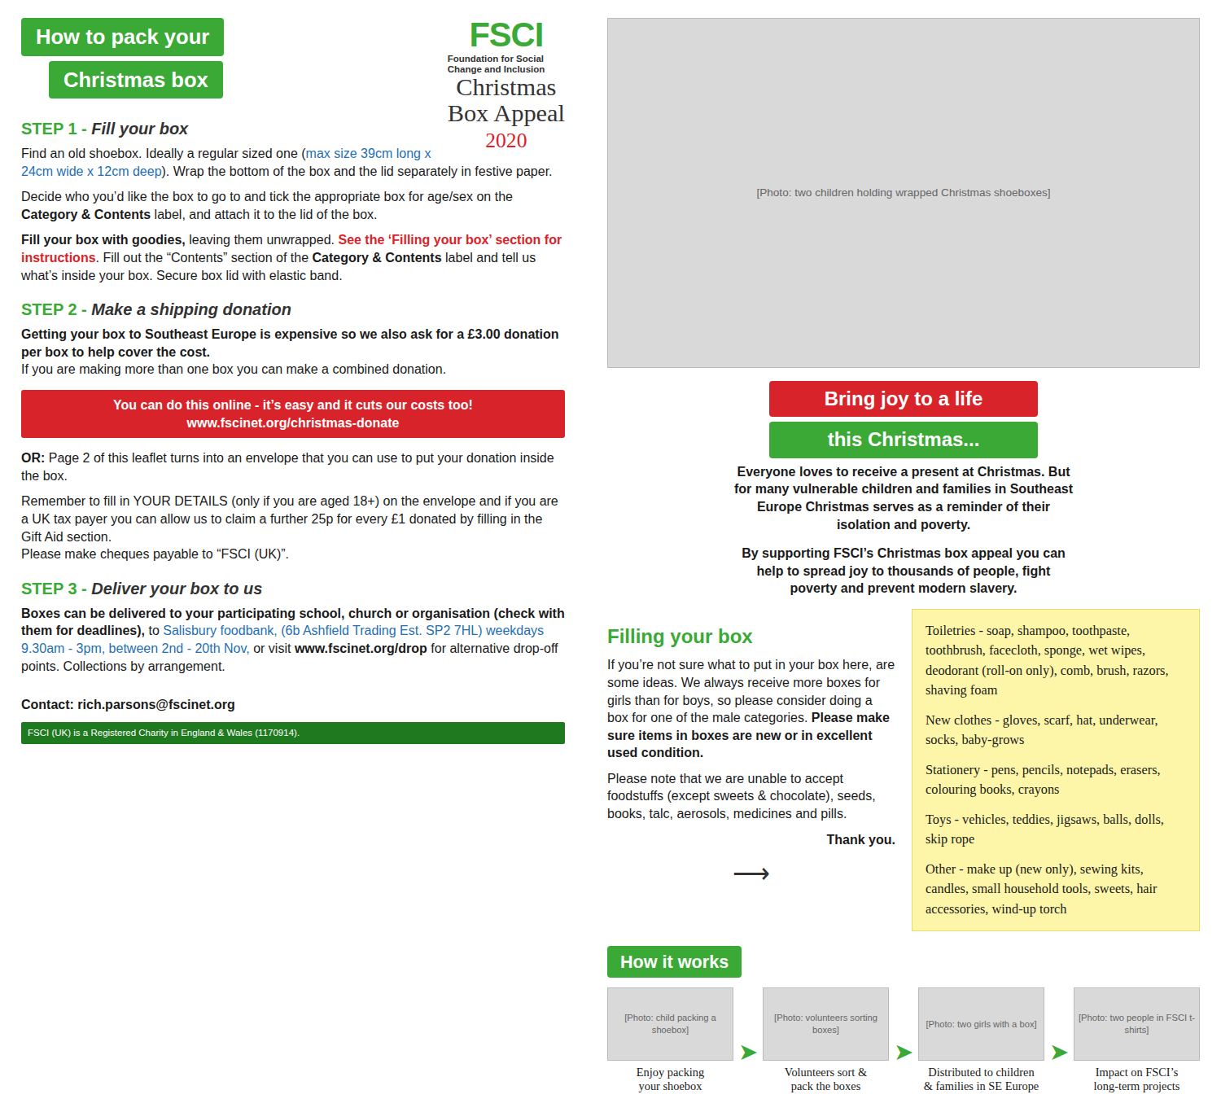FSCI
Foundation for Social
Change and Inclusion
Christmas
Box Appeal
2020
How to pack your
Christmas box
STEP 1 - Fill your box
Find an old shoebox. Ideally a regular sized one (max size 39cm long x 24cm wide x 12cm deep). Wrap the bottom of the box and the lid separately in festive paper.
Decide who you’d like the box to go to and tick the appropriate box for age/sex on the Category & Contents label, and attach it to the lid of the box.
Fill your box with goodies, leaving them unwrapped. See the ‘Filling your box’ section for instructions. Fill out the “Contents” section of the Category & Contents label and tell us what’s inside your box. Secure box lid with elastic band.
STEP 2 - Make a shipping donation
Getting your box to Southeast Europe is expensive so we also ask for a £3.00 donation per box to help cover the cost.
If you are making more than one box you can make a combined donation.
You can do this online - it’s easy and it cuts our costs too!
www.fscinet.org/christmas-donate
OR: Page 2 of this leaflet turns into an envelope that you can use to put your donation inside the box.
Remember to fill in YOUR DETAILS (only if you are aged 18+) on the envelope and if you are a UK tax payer you can allow us to claim a further 25p for every £1 donated by filling in the Gift Aid section.
Please make cheques payable to “FSCI (UK)”.
STEP 3 - Deliver your box to us
Boxes can be delivered to your participating school, church or organisation (check with them for deadlines), to Salisbury foodbank, (6b Ashfield Trading Est. SP2 7HL) weekdays 9.30am - 3pm, between 2nd - 20th Nov, or visit www.fscinet.org/drop for alternative drop-off points. Collections by arrangement.
Contact: rich.parsons@fscinet.org
FSCI (UK) is a Registered Charity in England & Wales (1170914).
[Photo: two children holding wrapped Christmas shoeboxes]
Bring joy to a life this Christmas...
Everyone loves to receive a present at Christmas. But for many vulnerable children and families in Southeast Europe Christmas serves as a reminder of their isolation and poverty.
By supporting FSCI’s Christmas box appeal you can help to spread joy to thousands of people, fight poverty and prevent modern slavery.
Filling your box
If you’re not sure what to put in your box here, are some ideas. We always receive more boxes for girls than for boys, so please consider doing a box for one of the male categories. Please make sure items in boxes are new or in excellent used condition.
Please note that we are unable to accept foodstuffs (except sweets & chocolate), seeds, books, talc, aerosols, medicines and pills.
Thank you.
⟶
Toiletries - soap, shampoo, toothpaste, toothbrush, facecloth, sponge, wet wipes, deodorant (roll-on only), comb, brush, razors, shaving foam
New clothes - gloves, scarf, hat, underwear, socks, baby-grows
Stationery - pens, pencils, notepads, erasers, colouring books, crayons
Toys - vehicles, teddies, jigsaws, balls, dolls, skip rope
Other - make up (new only), sewing kits, candles, small household tools, sweets, hair accessories, wind-up torch
How it works
[Photo: child packing a shoebox]
Enjoy packing
your shoebox
➤
[Photo: volunteers sorting boxes]
Volunteers sort &
pack the boxes
➤
[Photo: two girls with a box]
Distributed to children
& families in SE Europe
➤
[Photo: two people in FSCI t-shirts]
Impact on FSCI’s
long-term projects